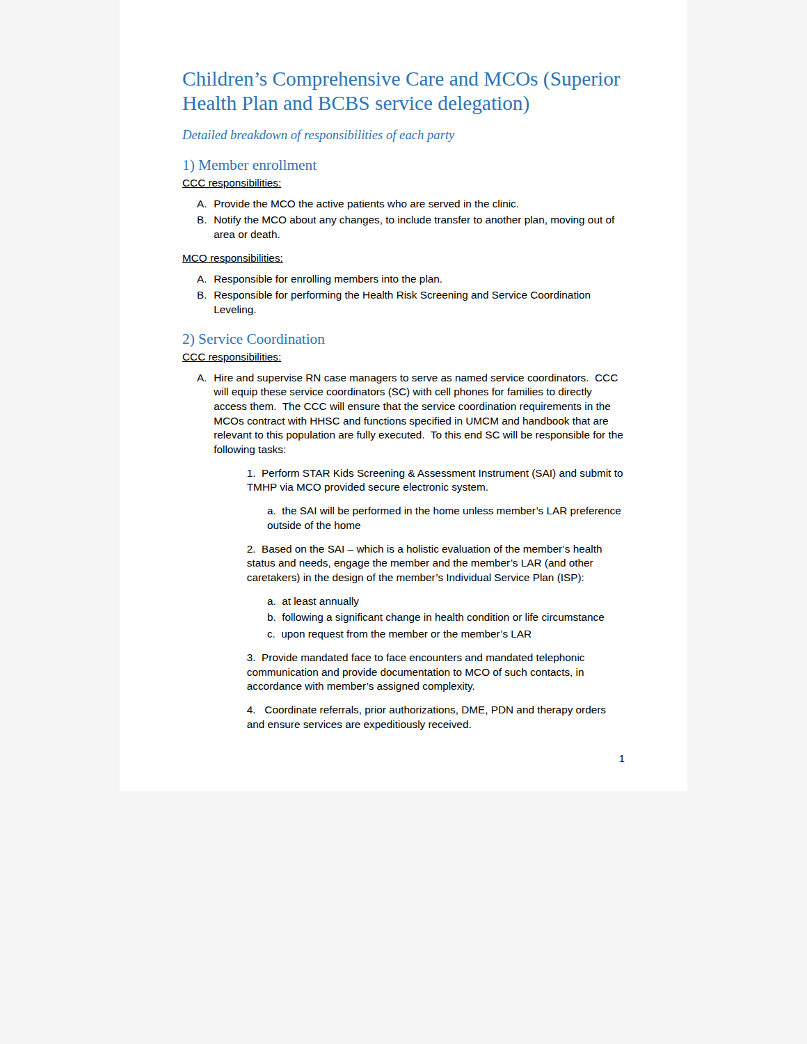Children’s Comprehensive Care and MCOs (Superior Health Plan and BCBS service delegation)
Detailed breakdown of responsibilities of each party
1) Member enrollment
CCC responsibilities:
Provide the MCO the active patients who are served in the clinic.
Notify the MCO about any changes, to include transfer to another plan, moving out of area or death.
MCO responsibilities:
Responsible for enrolling members into the plan.
Responsible for performing the Health Risk Screening and Service Coordination Leveling.
2) Service Coordination
CCC responsibilities:
Hire and supervise RN case managers to serve as named service coordinators. CCC will equip these service coordinators (SC) with cell phones for families to directly access them. The CCC will ensure that the service coordination requirements in the MCOs contract with HHSC and functions specified in UMCM and handbook that are relevant to this population are fully executed. To this end SC will be responsible for the following tasks:
1. Perform STAR Kids Screening & Assessment Instrument (SAI) and submit to TMHP via MCO provided secure electronic system.
a. the SAI will be performed in the home unless member’s LAR preference outside of the home
2. Based on the SAI – which is a holistic evaluation of the member’s health status and needs, engage the member and the member’s LAR (and other caretakers) in the design of the member’s Individual Service Plan (ISP):
a. at least annually
b. following a significant change in health condition or life circumstance
c. upon request from the member or the member’s LAR
3. Provide mandated face to face encounters and mandated telephonic communication and provide documentation to MCO of such contacts, in accordance with member’s assigned complexity.
4. Coordinate referrals, prior authorizations, DME, PDN and therapy orders and ensure services are expeditiously received.
1